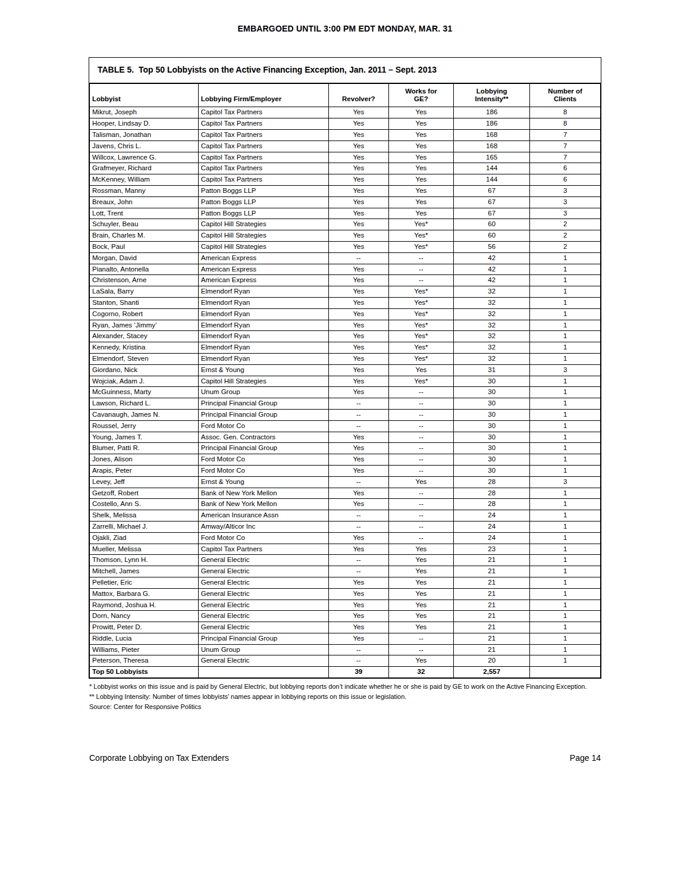EMBARGOED UNTIL 3:00 PM EDT MONDAY, MAR. 31
TABLE 5. Top 50 Lobbyists on the Active Financing Exception, Jan. 2011 – Sept. 2013
| Lobbyist | Lobbying Firm/Employer | Revolver? | Works for GE? | Lobbying Intensity** | Number of Clients |
| --- | --- | --- | --- | --- | --- |
| Mikrut, Joseph | Capitol Tax Partners | Yes | Yes | 186 | 8 |
| Hooper, Lindsay D. | Capitol Tax Partners | Yes | Yes | 186 | 8 |
| Talisman, Jonathan | Capitol Tax Partners | Yes | Yes | 168 | 7 |
| Javens, Chris L. | Capitol Tax Partners | Yes | Yes | 168 | 7 |
| Willcox, Lawrence G. | Capitol Tax Partners | Yes | Yes | 165 | 7 |
| Grafmeyer, Richard | Capitol Tax Partners | Yes | Yes | 144 | 6 |
| McKenney, William | Capitol Tax Partners | Yes | Yes | 144 | 6 |
| Rossman, Manny | Patton Boggs LLP | Yes | Yes | 67 | 3 |
| Breaux, John | Patton Boggs LLP | Yes | Yes | 67 | 3 |
| Lott, Trent | Patton Boggs LLP | Yes | Yes | 67 | 3 |
| Schuyler, Beau | Capitol Hill Strategies | Yes | Yes* | 60 | 2 |
| Brain, Charles M. | Capitol Hill Strategies | Yes | Yes* | 60 | 2 |
| Bock, Paul | Capitol Hill Strategies | Yes | Yes* | 56 | 2 |
| Morgan, David | American Express | -- | -- | 42 | 1 |
| Pianalto, Antonella | American Express | Yes | -- | 42 | 1 |
| Christenson, Arne | American Express | Yes | -- | 42 | 1 |
| LaSala, Barry | Elmendorf Ryan | Yes | Yes* | 32 | 1 |
| Stanton, Shanti | Elmendorf Ryan | Yes | Yes* | 32 | 1 |
| Cogorno, Robert | Elmendorf Ryan | Yes | Yes* | 32 | 1 |
| Ryan, James ‘Jimmy’ | Elmendorf Ryan | Yes | Yes* | 32 | 1 |
| Alexander, Stacey | Elmendorf Ryan | Yes | Yes* | 32 | 1 |
| Kennedy, Kristina | Elmendorf Ryan | Yes | Yes* | 32 | 1 |
| Elmendorf, Steven | Elmendorf Ryan | Yes | Yes* | 32 | 1 |
| Giordano, Nick | Ernst & Young | Yes | Yes | 31 | 3 |
| Wojciak, Adam J. | Capitol Hill Strategies | Yes | Yes* | 30 | 1 |
| McGuinness, Marty | Unum Group | Yes | -- | 30 | 1 |
| Lawson, Richard L. | Principal Financial Group | -- | -- | 30 | 1 |
| Cavanaugh, James N. | Principal Financial Group | -- | -- | 30 | 1 |
| Roussel, Jerry | Ford Motor Co | -- | -- | 30 | 1 |
| Young, James T. | Assoc. Gen. Contractors | Yes | -- | 30 | 1 |
| Blumer, Patti R. | Principal Financial Group | Yes | -- | 30 | 1 |
| Jones, Alison | Ford Motor Co | Yes | -- | 30 | 1 |
| Arapis, Peter | Ford Motor Co | Yes | -- | 30 | 1 |
| Levey, Jeff | Ernst & Young | -- | Yes | 28 | 3 |
| Getzoff, Robert | Bank of New York Mellon | Yes | -- | 28 | 1 |
| Costello, Ann S. | Bank of New York Mellon | Yes | -- | 28 | 1 |
| Shelk, Melissa | American Insurance Assn | -- | -- | 24 | 1 |
| Zarrelli, Michael J. | Amway/Alticor Inc | -- | -- | 24 | 1 |
| Ojakli, Ziad | Ford Motor Co | Yes | -- | 24 | 1 |
| Mueller, Melissa | Capitol Tax Partners | Yes | Yes | 23 | 1 |
| Thomson, Lynn H. | General Electric | -- | Yes | 21 | 1 |
| Mitchell, James | General Electric | -- | Yes | 21 | 1 |
| Pelletier, Eric | General Electric | Yes | Yes | 21 | 1 |
| Mattox, Barbara G. | General Electric | Yes | Yes | 21 | 1 |
| Raymond, Joshua H. | General Electric | Yes | Yes | 21 | 1 |
| Dorn, Nancy | General Electric | Yes | Yes | 21 | 1 |
| Prowitt, Peter D. | General Electric | Yes | Yes | 21 | 1 |
| Riddle, Lucia | Principal Financial Group | Yes | -- | 21 | 1 |
| Williams, Pieter | Unum Group | -- | -- | 21 | 1 |
| Peterson, Theresa | General Electric | -- | Yes | 20 | 1 |
| Top 50 Lobbyists | | 39 | 32 | 2,557 | |
* Lobbyist works on this issue and is paid by General Electric, but lobbying reports don’t indicate whether he or she is paid by GE to work on the Active Financing Exception.
** Lobbying Intensity: Number of times lobbyists’ names appear in lobbying reports on this issue or legislation.
Source: Center for Responsive Politics
Corporate Lobbying on Tax Extenders
Page 14